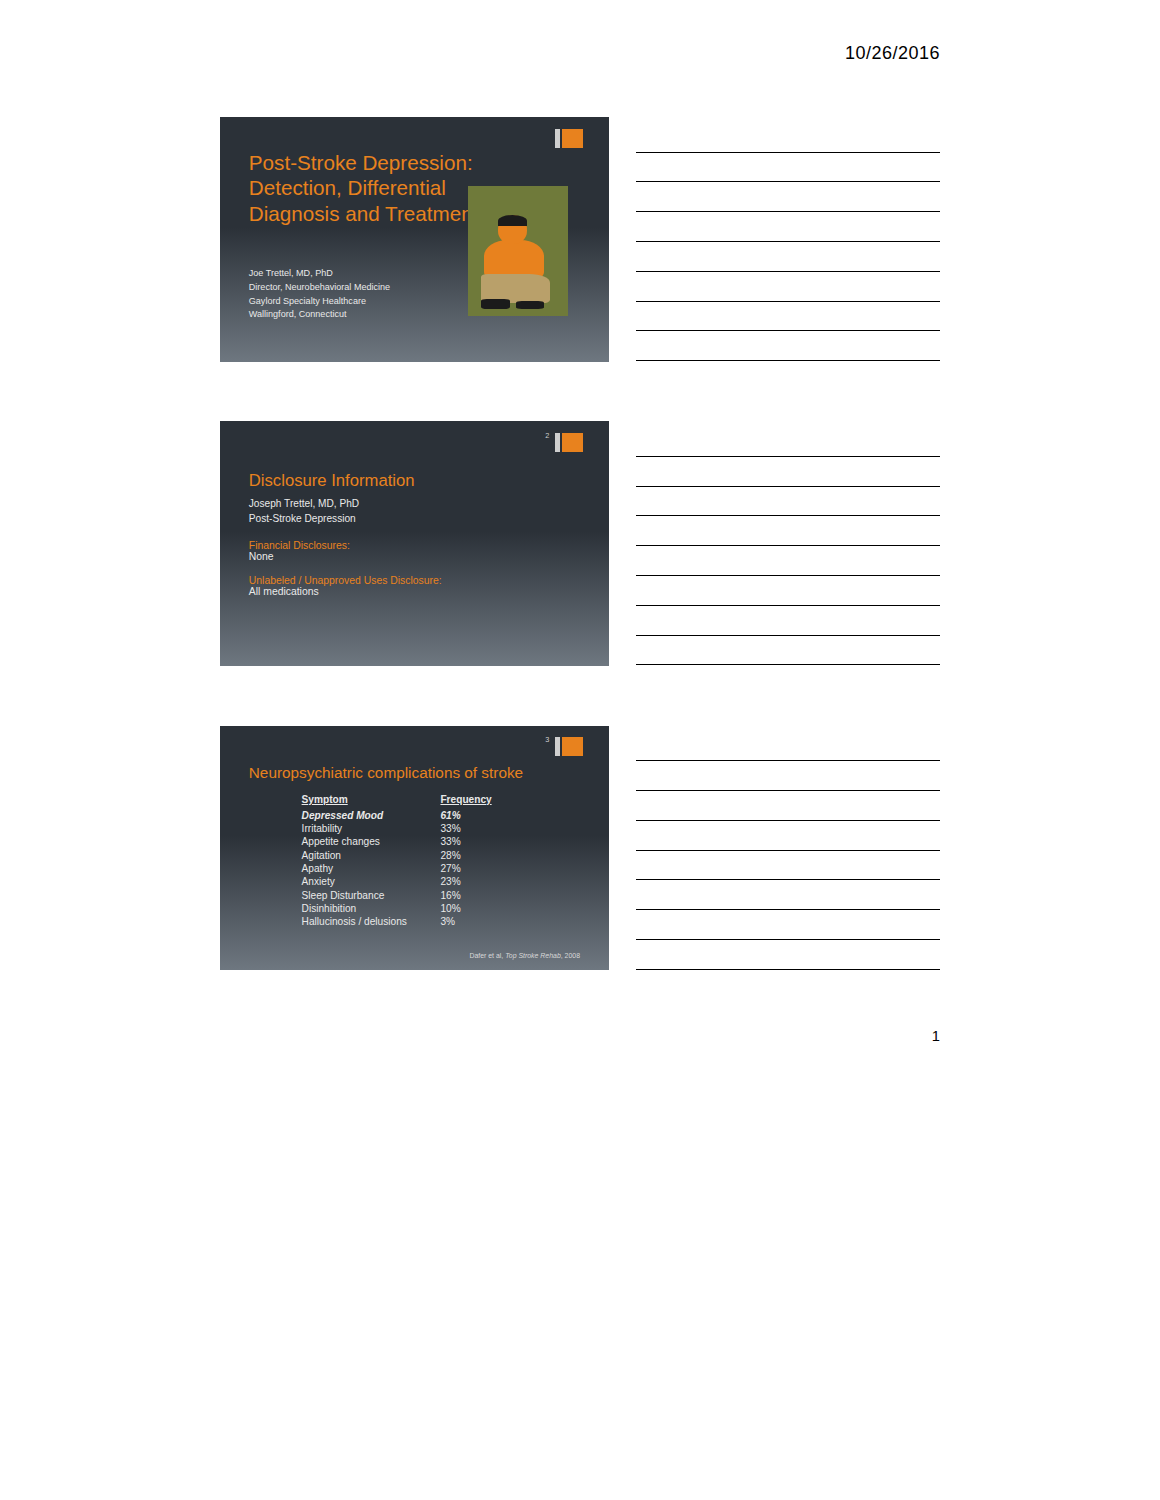10/26/2016
Post-Stroke Depression: Detection, Differential Diagnosis and Treatment
Joe Trettel, MD, PhD
Director, Neurobehavioral Medicine
Gaylord Specialty Healthcare
Wallingford, Connecticut
2
Disclosure Information
Joseph Trettel, MD, PhD
Post-Stroke Depression
Financial Disclosures:
None
Unlabeled / Unapproved Uses Disclosure:
All medications
3
Neuropsychiatric complications of stroke
| Symptom | Frequency |
| --- | --- |
| Depressed Mood | 61% |
| Irritability | 33% |
| Appetite changes | 33% |
| Agitation | 28% |
| Apathy | 27% |
| Anxiety | 23% |
| Sleep Disturbance | 16% |
| Disinhibition | 10% |
| Hallucinosis / delusions | 3% |
Dafer et al, Top Stroke Rehab, 2008
1